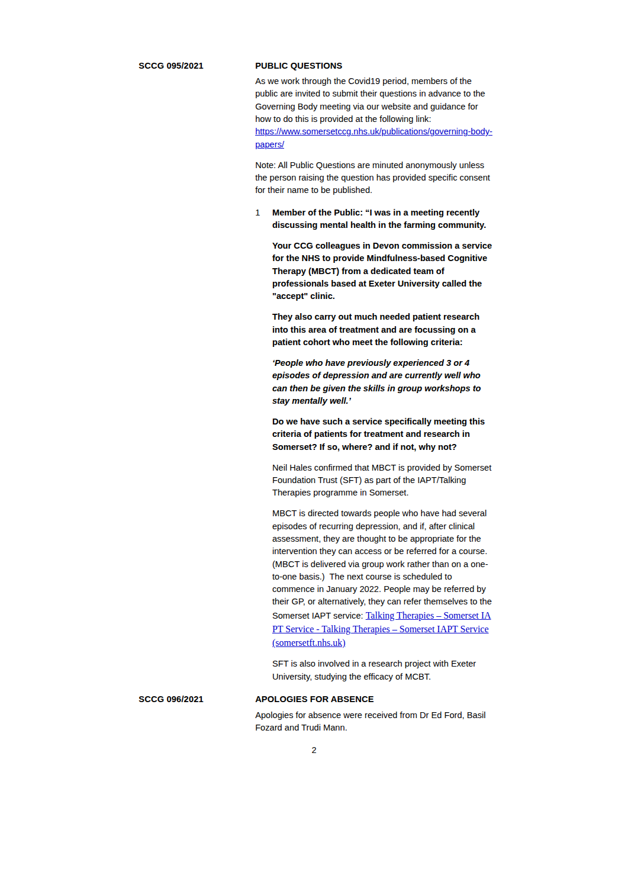SCCG 095/2021
PUBLIC QUESTIONS
As we work through the Covid19 period, members of the public are invited to submit their questions in advance to the Governing Body meeting via our website and guidance for how to do this is provided at the following link:
https://www.somersetccg.nhs.uk/publications/governing-body-papers/
Note: All Public Questions are minuted anonymously unless the person raising the question has provided specific consent for their name to be published.
1
Member of the Public: “I was in a meeting recently discussing mental health in the farming community.
Your CCG colleagues in Devon commission a service for the NHS to provide Mindfulness-based Cognitive Therapy (MBCT) from a dedicated team of professionals based at Exeter University called the "accept" clinic.
They also carry out much needed patient research into this area of treatment and are focussing on a patient cohort who meet the following criteria:
‘People who have previously experienced 3 or 4 episodes of depression and are currently well who can then be given the skills in group workshops to stay mentally well.’
Do we have such a service specifically meeting this criteria of patients for treatment and research in Somerset? If so, where? and if not, why not?
Neil Hales confirmed that MBCT is provided by Somerset Foundation Trust (SFT) as part of the IAPT/Talking Therapies programme in Somerset.
MBCT is directed towards people who have had several episodes of recurring depression, and if, after clinical assessment, they are thought to be appropriate for the intervention they can access or be referred for a course. (MBCT is delivered via group work rather than on a one-to-one basis.) The next course is scheduled to commence in January 2022. People may be referred by their GP, or alternatively, they can refer themselves to the Somerset IAPT service: Talking Therapies – Somerset IAPT Service - Talking Therapies – Somerset IAPT Service (somersetft.nhs.uk)
SFT is also involved in a research project with Exeter University, studying the efficacy of MCBT.
SCCG 096/2021
APOLOGIES FOR ABSENCE
Apologies for absence were received from Dr Ed Ford, Basil Fozard and Trudi Mann.
2